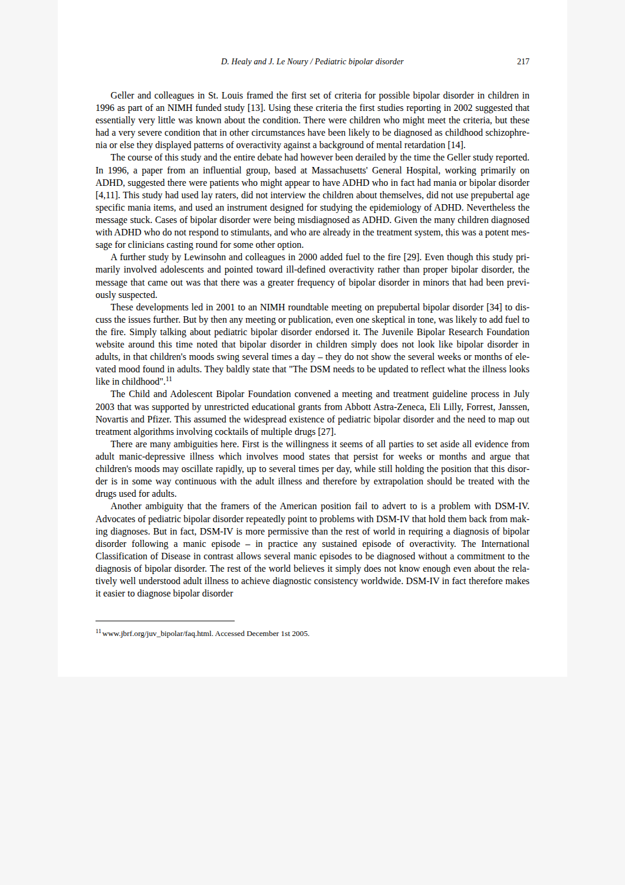D. Healy and J. Le Noury / Pediatric bipolar disorder 217
Geller and colleagues in St. Louis framed the first set of criteria for possible bipolar disorder in children in 1996 as part of an NIMH funded study [13]. Using these criteria the first studies reporting in 2002 suggested that essentially very little was known about the condition. There were children who might meet the criteria, but these had a very severe condition that in other circumstances have been likely to be diagnosed as childhood schizophrenia or else they displayed patterns of overactivity against a background of mental retardation [14].
The course of this study and the entire debate had however been derailed by the time the Geller study reported. In 1996, a paper from an influential group, based at Massachusetts' General Hospital, working primarily on ADHD, suggested there were patients who might appear to have ADHD who in fact had mania or bipolar disorder [4,11]. This study had used lay raters, did not interview the children about themselves, did not use prepubertal age specific mania items, and used an instrument designed for studying the epidemiology of ADHD. Nevertheless the message stuck. Cases of bipolar disorder were being misdiagnosed as ADHD. Given the many children diagnosed with ADHD who do not respond to stimulants, and who are already in the treatment system, this was a potent message for clinicians casting round for some other option.
A further study by Lewinsohn and colleagues in 2000 added fuel to the fire [29]. Even though this study primarily involved adolescents and pointed toward ill-defined overactivity rather than proper bipolar disorder, the message that came out was that there was a greater frequency of bipolar disorder in minors that had been previously suspected.
These developments led in 2001 to an NIMH roundtable meeting on prepubertal bipolar disorder [34] to discuss the issues further. But by then any meeting or publication, even one skeptical in tone, was likely to add fuel to the fire. Simply talking about pediatric bipolar disorder endorsed it. The Juvenile Bipolar Research Foundation website around this time noted that bipolar disorder in children simply does not look like bipolar disorder in adults, in that children's moods swing several times a day – they do not show the several weeks or months of elevated mood found in adults. They baldly state that "The DSM needs to be updated to reflect what the illness looks like in childhood".11
The Child and Adolescent Bipolar Foundation convened a meeting and treatment guideline process in July 2003 that was supported by unrestricted educational grants from Abbott Astra-Zeneca, Eli Lilly, Forrest, Janssen, Novartis and Pfizer. This assumed the widespread existence of pediatric bipolar disorder and the need to map out treatment algorithms involving cocktails of multiple drugs [27].
There are many ambiguities here. First is the willingness it seems of all parties to set aside all evidence from adult manic-depressive illness which involves mood states that persist for weeks or months and argue that children's moods may oscillate rapidly, up to several times per day, while still holding the position that this disorder is in some way continuous with the adult illness and therefore by extrapolation should be treated with the drugs used for adults.
Another ambiguity that the framers of the American position fail to advert to is a problem with DSM-IV. Advocates of pediatric bipolar disorder repeatedly point to problems with DSM-IV that hold them back from making diagnoses. But in fact, DSM-IV is more permissive than the rest of world in requiring a diagnosis of bipolar disorder following a manic episode – in practice any sustained episode of overactivity. The International Classification of Disease in contrast allows several manic episodes to be diagnosed without a commitment to the diagnosis of bipolar disorder. The rest of the world believes it simply does not know enough even about the relatively well understood adult illness to achieve diagnostic consistency worldwide. DSM-IV in fact therefore makes it easier to diagnose bipolar disorder
11www.jbrf.org/juv_bipolar/faq.html. Accessed December 1st 2005.